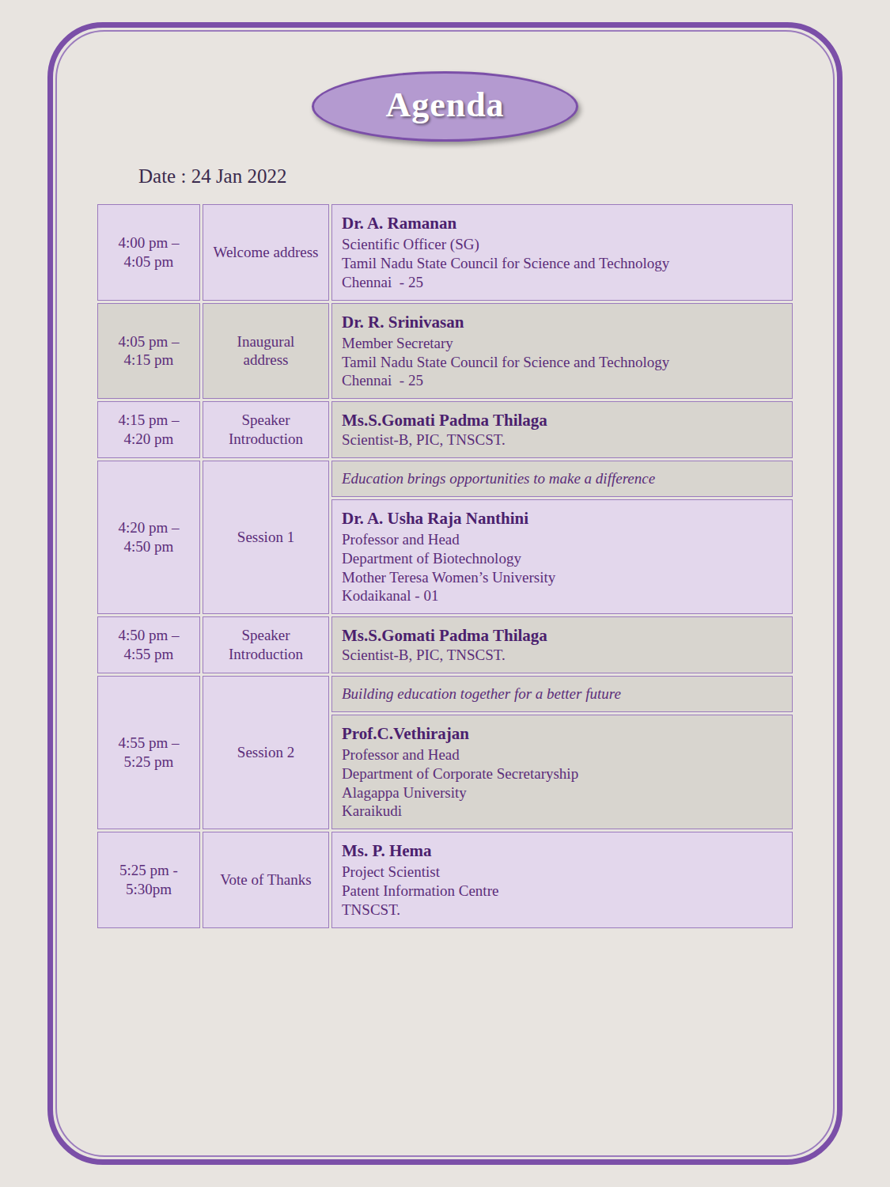Agenda
Date : 24 Jan 2022
| 4:00 pm – 4:05 pm | Welcome address | Dr. A. Ramanan Scientific Officer (SG) Tamil Nadu State Council for Science and Technology Chennai - 25 |
| 4:05 pm – 4:15 pm | Inaugural address | Dr. R. Srinivasan Member Secretary Tamil Nadu State Council for Science and Technology Chennai - 25 |
| 4:15 pm – 4:20 pm | Speaker Introduction | Ms.S.Gomati Padma Thilaga Scientist-B, PIC, TNSCST. |
| 4:20 pm – 4:50 pm | Session 1 | Education brings opportunities to make a difference |
| Dr. A. Usha Raja Nanthini Professor and Head Department of Biotechnology Mother Teresa Women’s University Kodaikanal - 01 |
| 4:50 pm – 4:55 pm | Speaker Introduction | Ms.S.Gomati Padma Thilaga Scientist-B, PIC, TNSCST. |
| 4:55 pm – 5:25 pm | Session 2 | Building education together for a better future |
| Prof.C.Vethirajan Professor and Head Department of Corporate Secretaryship Alagappa University Karaikudi |
| 5:25 pm - 5:30pm | Vote of Thanks | Ms. P. Hema Project Scientist Patent Information Centre TNSCST. |